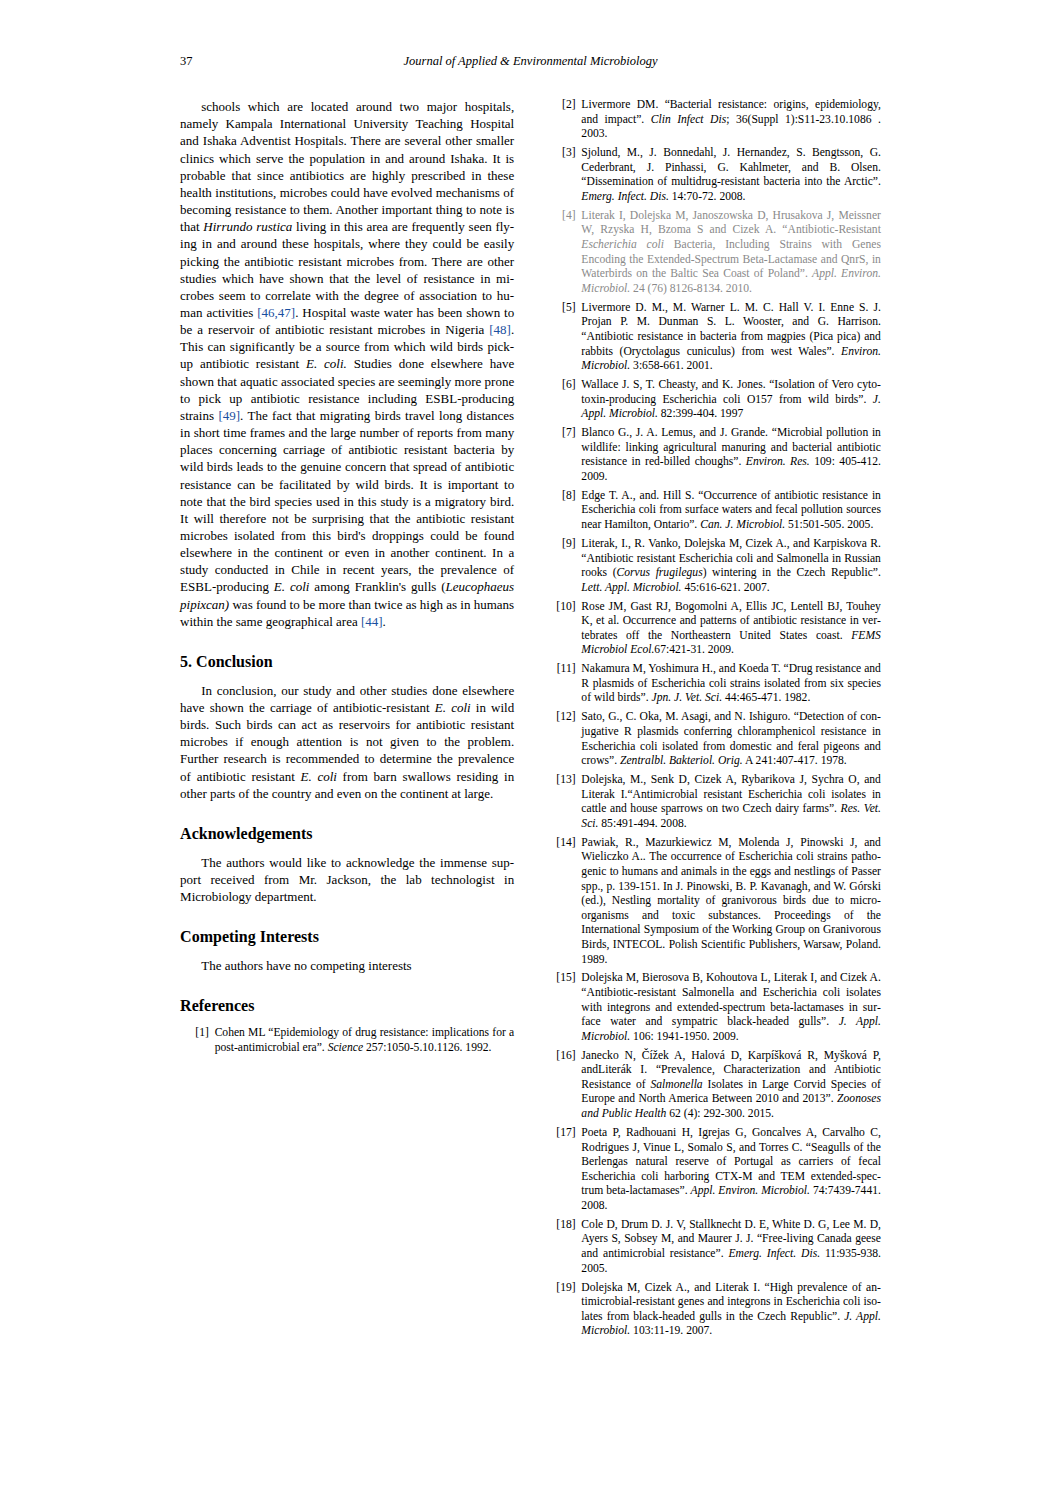37
Journal of Applied & Environmental Microbiology
schools which are located around two major hospitals, namely Kampala International University Teaching Hospital and Ishaka Adventist Hospitals. There are several other smaller clinics which serve the population in and around Ishaka. It is probable that since antibiotics are highly prescribed in these health institutions, microbes could have evolved mechanisms of becoming resistance to them. Another important thing to note is that Hirrundo rustica living in this area are frequently seen flying in and around these hospitals, where they could be easily picking the antibiotic resistant microbes from. There are other studies which have shown that the level of resistance in microbes seem to correlate with the degree of association to human activities [46,47]. Hospital waste water has been shown to be a reservoir of antibiotic resistant microbes in Nigeria [48]. This can significantly be a source from which wild birds pick-up antibiotic resistant E. coli. Studies done elsewhere have shown that aquatic associated species are seemingly more prone to pick up antibiotic resistance including ESBL-producing strains [49]. The fact that migrating birds travel long distances in short time frames and the large number of reports from many places concerning carriage of antibiotic resistant bacteria by wild birds leads to the genuine concern that spread of antibiotic resistance can be facilitated by wild birds. It is important to note that the bird species used in this study is a migratory bird. It will therefore not be surprising that the antibiotic resistant microbes isolated from this bird's droppings could be found elsewhere in the continent or even in another continent. In a study conducted in Chile in recent years, the prevalence of ESBL-producing E. coli among Franklin's gulls (Leucophaeus pipixcan) was found to be more than twice as high as in humans within the same geographical area [44].
5. Conclusion
In conclusion, our study and other studies done elsewhere have shown the carriage of antibiotic-resistant E. coli in wild birds. Such birds can act as reservoirs for antibiotic resistant microbes if enough attention is not given to the problem. Further research is recommended to determine the prevalence of antibiotic resistant E. coli from barn swallows residing in other parts of the country and even on the continent at large.
Acknowledgements
The authors would like to acknowledge the immense support received from Mr. Jackson, the lab technologist in Microbiology department.
Competing Interests
The authors have no competing interests
References
[1]
Cohen ML “Epidemiology of drug resistance: implications for a post-antimicrobial era”. Science 257:1050-5.10.1126. 1992.
[2]
Livermore DM. “Bacterial resistance: origins, epidemiology, and impact”. Clin Infect Dis; 36(Suppl 1):S11-23.10.1086 . 2003.
[3]
Sjolund, M., J. Bonnedahl, J. Hernandez, S. Bengtsson, G. Cederbrant, J. Pinhassi, G. Kahlmeter, and B. Olsen. “Dissemination of multidrug-resistant bacteria into the Arctic”. Emerg. Infect. Dis. 14:70-72. 2008.
[4]
Literak I, Dolejska M, Janoszowska D, Hrusakova J, Meissner W, Rzyska H, Bzoma S and Cizek A. “Antibiotic-Resistant Escherichia coli Bacteria, Including Strains with Genes Encoding the Extended-Spectrum Beta-Lactamase and QnrS, in Waterbirds on the Baltic Sea Coast of Poland”. Appl. Environ. Microbiol. 24 (76) 8126-8134. 2010.
[5]
Livermore D. M., M. Warner L. M. C. Hall V. I. Enne S. J. Projan P. M. Dunman S. L. Wooster, and G. Harrison. “Antibiotic resistance in bacteria from magpies (Pica pica) and rabbits (Oryctolagus cuniculus) from west Wales”. Environ. Microbiol. 3:658-661. 2001.
[6]
Wallace J. S, T. Cheasty, and K. Jones. “Isolation of Vero cytotoxin-producing Escherichia coli O157 from wild birds”. J. Appl. Microbiol. 82:399-404. 1997
[7]
Blanco G., J. A. Lemus, and J. Grande. “Microbial pollution in wildlife: linking agricultural manuring and bacterial antibiotic resistance in red-billed choughs”. Environ. Res. 109: 405-412. 2009.
[8]
Edge T. A., and. Hill S. “Occurrence of antibiotic resistance in Escherichia coli from surface waters and fecal pollution sources near Hamilton, Ontario”. Can. J. Microbiol. 51:501-505. 2005.
[9]
Literak, I., R. Vanko, Dolejska M, Cizek A., and Karpiskova R. “Antibiotic resistant Escherichia coli and Salmonella in Russian rooks (Corvus frugilegus) wintering in the Czech Republic”. Lett. Appl. Microbiol. 45:616-621. 2007.
[10]
Rose JM, Gast RJ, Bogomolni A, Ellis JC, Lentell BJ, Touhey K, et al. Occurrence and patterns of antibiotic resistance in vertebrates off the Northeastern United States coast. FEMS Microbiol Ecol. 67:421-31. 2009.
[11]
Nakamura M, Yoshimura H., and Koeda T. “Drug resistance and R plasmids of Escherichia coli strains isolated from six species of wild birds”. Jpn. J. Vet. Sci. 44:465-471. 1982.
[12]
Sato, G., C. Oka, M. Asagi, and N. Ishiguro. “Detection of conjugative R plasmids conferring chloramphenicol resistance in Escherichia coli isolated from domestic and feral pigeons and crows”. Zentralbl. Bakteriol. Orig. A 241:407-417. 1978.
[13]
Dolejska, M., Senk D, Cizek A, Rybarikova J, Sychra O, and Literak I.“Antimicrobial resistant Escherichia coli isolates in cattle and house sparrows on two Czech dairy farms”. Res. Vet. Sci. 85:491-494. 2008.
[14]
Pawiak, R., Mazurkiewicz M, Molenda J, Pinowski J, and Wieliczko A.. The occurrence of Escherichia coli strains pathogenic to humans and animals in the eggs and nestlings of Passer spp., p. 139-151. In J. Pinowski, B. P. Kavanagh, and W. Górski (ed.), Nestling mortality of granivorous birds due to microorganisms and toxic substances. Proceedings of the International Symposium of the Working Group on Granivorous Birds, INTECOL. Polish Scientific Publishers, Warsaw, Poland. 1989.
[15]
Dolejska M, Bierosova B, Kohoutova L, Literak I, and Cizek A. “Antibiotic-resistant Salmonella and Escherichia coli isolates with integrons and extended-spectrum beta-lactamases in surface water and sympatric black-headed gulls”. J. Appl. Microbiol. 106: 1941-1950. 2009.
[16]
Janecko N, Čížek A, Halová D, Karpíšková R, Myšková P, andLiterák I. “Prevalence, Characterization and Antibiotic Resistance of Salmonella Isolates in Large Corvid Species of Europe and North America Between 2010 and 2013”. Zoonoses and Public Health 62 (4): 292-300. 2015.
[17]
Poeta P, Radhouani H, Igrejas G, Goncalves A, Carvalho C, Rodrigues J, Vinue L, Somalo S, and Torres C. “Seagulls of the Berlengas natural reserve of Portugal as carriers of fecal Escherichia coli harboring CTX-M and TEM extended-spectrum beta-lactamases”. Appl. Environ. Microbiol. 74:7439-7441. 2008.
[18]
Cole D, Drum D. J. V, Stallknecht D. E, White D. G, Lee M. D, Ayers S, Sobsey M, and Maurer J. J. “Free-living Canada geese and antimicrobial resistance”. Emerg. Infect. Dis. 11:935-938. 2005.
[19]
Dolejska M, Cizek A., and Literak I. “High prevalence of antimicrobial-resistant genes and integrons in Escherichia coli isolates from black-headed gulls in the Czech Republic”. J. Appl. Microbiol. 103:11-19. 2007.